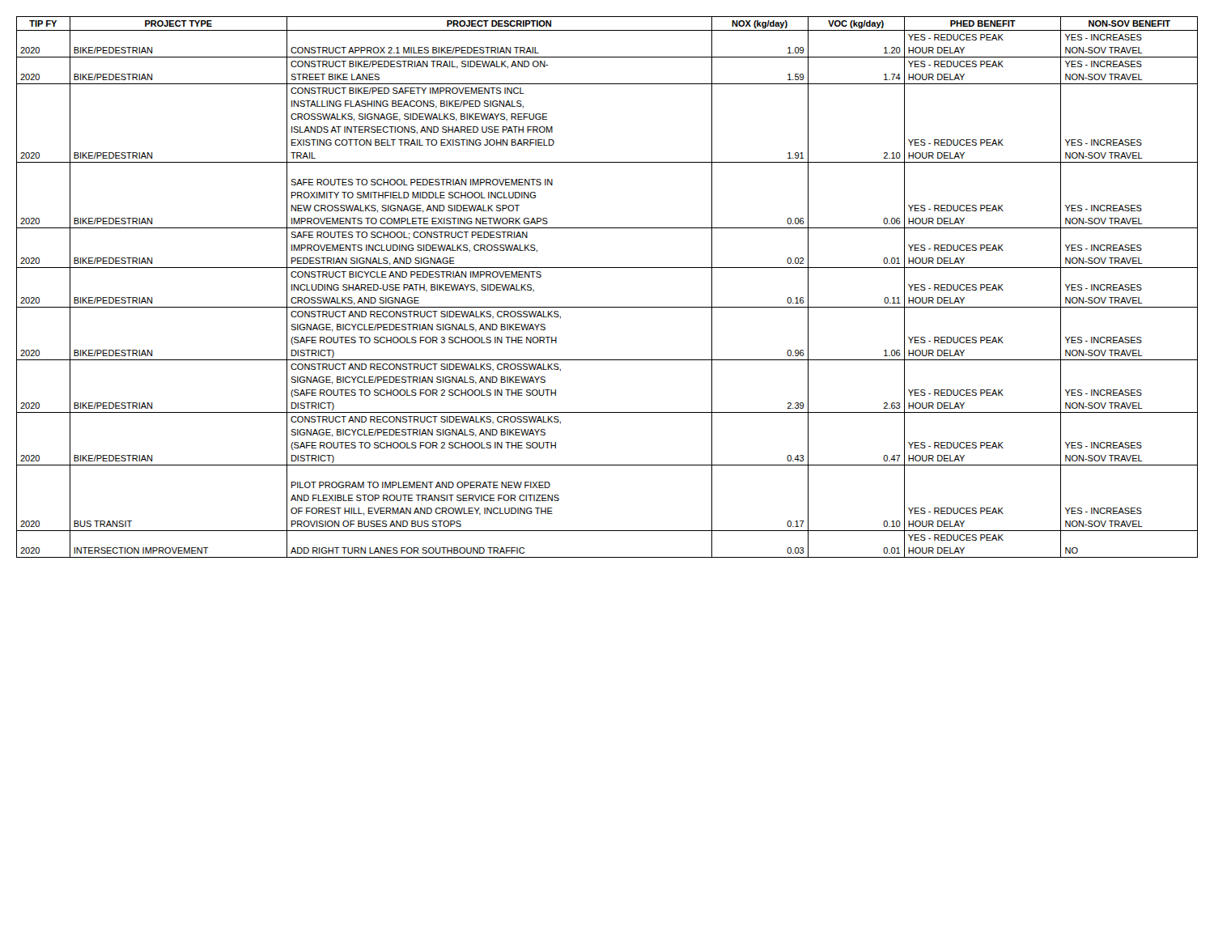| TIP FY | PROJECT TYPE | PROJECT DESCRIPTION | NOX (kg/day) | VOC (kg/day) | PHED BENEFIT | NON-SOV BENEFIT |
| --- | --- | --- | --- | --- | --- | --- |
| | | | | | YES - REDUCES PEAK | YES - INCREASES |
| 2020 | BIKE/PEDESTRIAN | CONSTRUCT APPROX 2.1 MILES BIKE/PEDESTRIAN TRAIL | 1.09 | 1.20 | HOUR DELAY | NON-SOV TRAVEL |
| | | CONSTRUCT BIKE/PEDESTRIAN TRAIL, SIDEWALK, AND ON- | | | YES - REDUCES PEAK | YES - INCREASES |
| 2020 | BIKE/PEDESTRIAN | STREET BIKE LANES | 1.59 | 1.74 | HOUR DELAY | NON-SOV TRAVEL |
| | | CONSTRUCT BIKE/PED SAFETY IMPROVEMENTS INCL | | | | |
| | | INSTALLING FLASHING BEACONS, BIKE/PED SIGNALS, | | | | |
| | | CROSSWALKS, SIGNAGE, SIDEWALKS, BIKEWAYS, REFUGE | | | | |
| | | ISLANDS AT INTERSECTIONS, AND SHARED USE PATH FROM | | | | |
| | | EXISTING COTTON BELT TRAIL TO EXISTING JOHN BARFIELD | | | YES - REDUCES PEAK | YES - INCREASES |
| 2020 | BIKE/PEDESTRIAN | TRAIL | 1.91 | 2.10 | HOUR DELAY | NON-SOV TRAVEL |
| | | SAFE ROUTES TO SCHOOL PEDESTRIAN IMPROVEMENTS IN | | | | |
| | | PROXIMITY TO SMITHFIELD MIDDLE SCHOOL INCLUDING | | | | |
| | | NEW CROSSWALKS, SIGNAGE, AND SIDEWALK SPOT | | | YES - REDUCES PEAK | YES - INCREASES |
| 2020 | BIKE/PEDESTRIAN | IMPROVEMENTS TO COMPLETE EXISTING NETWORK GAPS | 0.06 | 0.06 | HOUR DELAY | NON-SOV TRAVEL |
| | | SAFE ROUTES TO SCHOOL; CONSTRUCT PEDESTRIAN | | | | |
| | | IMPROVEMENTS INCLUDING SIDEWALKS, CROSSWALKS, | | | YES - REDUCES PEAK | YES - INCREASES |
| 2020 | BIKE/PEDESTRIAN | PEDESTRIAN SIGNALS, AND SIGNAGE | 0.02 | 0.01 | HOUR DELAY | NON-SOV TRAVEL |
| | | CONSTRUCT BICYCLE AND PEDESTRIAN IMPROVEMENTS | | | | |
| | | INCLUDING SHARED-USE PATH, BIKEWAYS, SIDEWALKS, | | | YES - REDUCES PEAK | YES - INCREASES |
| 2020 | BIKE/PEDESTRIAN | CROSSWALKS, AND SIGNAGE | 0.16 | 0.11 | HOUR DELAY | NON-SOV TRAVEL |
| | | CONSTRUCT AND RECONSTRUCT SIDEWALKS, CROSSWALKS, | | | | |
| | | SIGNAGE, BICYCLE/PEDESTRIAN SIGNALS, AND BIKEWAYS | | | | |
| | | (SAFE ROUTES TO SCHOOLS FOR 3 SCHOOLS IN THE NORTH | | | YES - REDUCES PEAK | YES - INCREASES |
| 2020 | BIKE/PEDESTRIAN | DISTRICT) | 0.96 | 1.06 | HOUR DELAY | NON-SOV TRAVEL |
| | | CONSTRUCT AND RECONSTRUCT SIDEWALKS, CROSSWALKS, | | | | |
| | | SIGNAGE, BICYCLE/PEDESTRIAN SIGNALS, AND BIKEWAYS | | | | |
| | | (SAFE ROUTES TO SCHOOLS FOR 2 SCHOOLS IN THE SOUTH | | | YES - REDUCES PEAK | YES - INCREASES |
| 2020 | BIKE/PEDESTRIAN | DISTRICT) | 2.39 | 2.63 | HOUR DELAY | NON-SOV TRAVEL |
| | | CONSTRUCT AND RECONSTRUCT SIDEWALKS, CROSSWALKS, | | | | |
| | | SIGNAGE, BICYCLE/PEDESTRIAN SIGNALS, AND BIKEWAYS | | | | |
| | | (SAFE ROUTES TO SCHOOLS FOR 2 SCHOOLS IN THE SOUTH | | | YES - REDUCES PEAK | YES - INCREASES |
| 2020 | BIKE/PEDESTRIAN | DISTRICT) | 0.43 | 0.47 | HOUR DELAY | NON-SOV TRAVEL |
| | | PILOT PROGRAM TO IMPLEMENT AND OPERATE NEW FIXED | | | | |
| | | AND FLEXIBLE STOP ROUTE TRANSIT SERVICE FOR CITIZENS | | | | |
| | | OF FOREST HILL, EVERMAN AND CROWLEY, INCLUDING THE | | | YES - REDUCES PEAK | YES - INCREASES |
| 2020 | BUS TRANSIT | PROVISION OF BUSES AND BUS STOPS | 0.17 | 0.10 | HOUR DELAY | NON-SOV TRAVEL |
| | | | | | YES - REDUCES PEAK | |
| 2020 | INTERSECTION IMPROVEMENT | ADD RIGHT TURN LANES FOR SOUTHBOUND TRAFFIC | 0.03 | 0.01 | HOUR DELAY | NO |